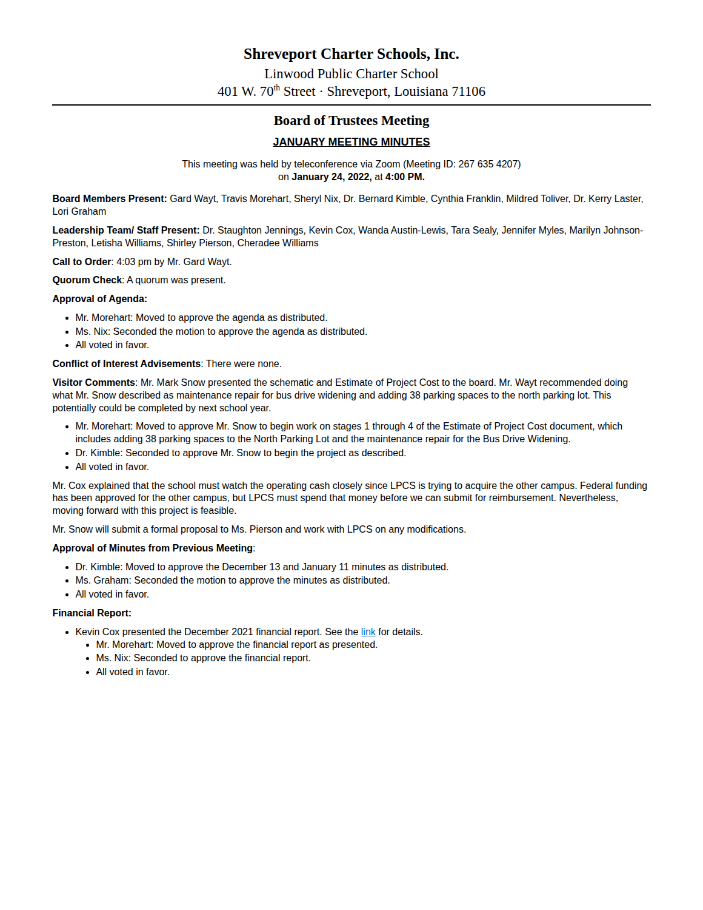Shreveport Charter Schools, Inc.
Linwood Public Charter School
401 W. 70th Street · Shreveport, Louisiana 71106
Board of Trustees Meeting
JANUARY MEETING MINUTES
This meeting was held by teleconference via Zoom (Meeting ID: 267 635 4207)
on January 24, 2022, at 4:00 PM.
Board Members Present: Gard Wayt, Travis Morehart, Sheryl Nix, Dr. Bernard Kimble, Cynthia Franklin, Mildred Toliver, Dr. Kerry Laster, Lori Graham
Leadership Team/ Staff Present: Dr. Staughton Jennings, Kevin Cox, Wanda Austin-Lewis, Tara Sealy, Jennifer Myles, Marilyn Johnson-Preston, Letisha Williams, Shirley Pierson, Cheradee Williams
Call to Order: 4:03 pm by Mr. Gard Wayt.
Quorum Check: A quorum was present.
Approval of Agenda:
Mr. Morehart: Moved to approve the agenda as distributed.
Ms. Nix: Seconded the motion to approve the agenda as distributed.
All voted in favor.
Conflict of Interest Advisements: There were none.
Visitor Comments: Mr. Mark Snow presented the schematic and Estimate of Project Cost to the board. Mr. Wayt recommended doing what Mr. Snow described as maintenance repair for bus drive widening and adding 38 parking spaces to the north parking lot. This potentially could be completed by next school year.
Mr. Morehart: Moved to approve Mr. Snow to begin work on stages 1 through 4 of the Estimate of Project Cost document, which includes adding 38 parking spaces to the North Parking Lot and the maintenance repair for the Bus Drive Widening.
Dr. Kimble: Seconded to approve Mr. Snow to begin the project as described.
All voted in favor.
Mr. Cox explained that the school must watch the operating cash closely since LPCS is trying to acquire the other campus. Federal funding has been approved for the other campus, but LPCS must spend that money before we can submit for reimbursement. Nevertheless, moving forward with this project is feasible.
Mr. Snow will submit a formal proposal to Ms. Pierson and work with LPCS on any modifications.
Approval of Minutes from Previous Meeting:
Dr. Kimble: Moved to approve the December 13 and January 11 minutes as distributed.
Ms. Graham: Seconded the motion to approve the minutes as distributed.
All voted in favor.
Financial Report:
Kevin Cox presented the December 2021 financial report. See the link for details.
Mr. Morehart: Moved to approve the financial report as presented.
Ms. Nix: Seconded to approve the financial report.
All voted in favor.